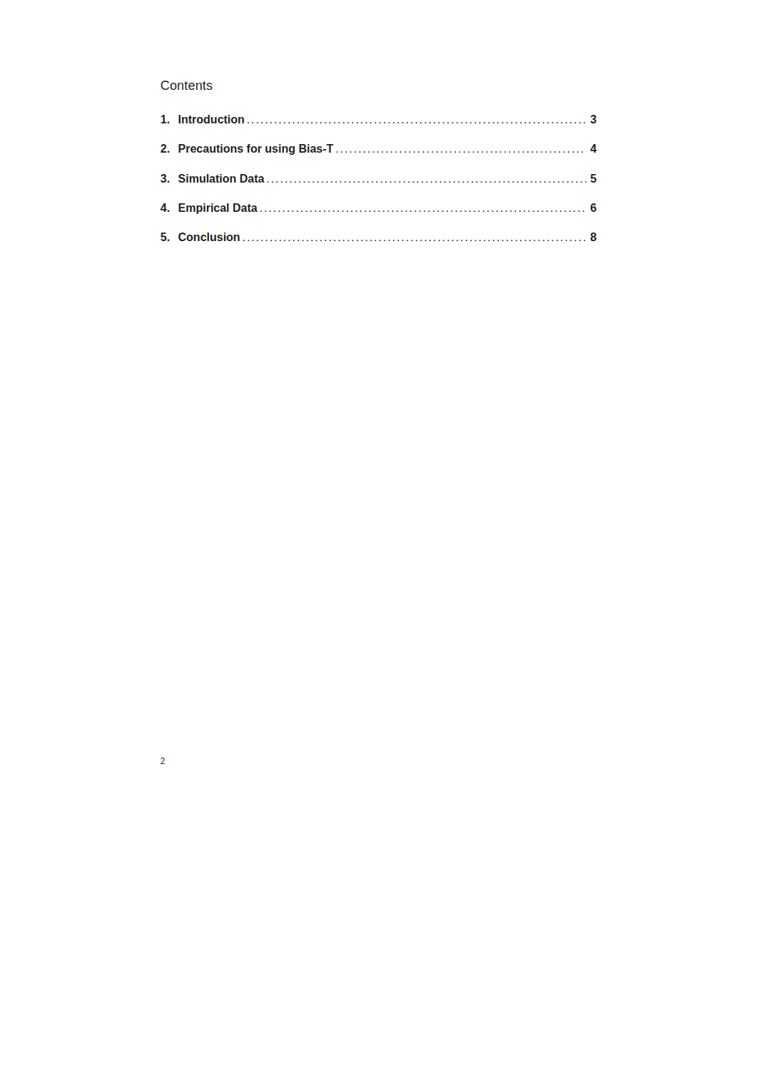Contents
1. Introduction ........................................................................................................... 3
2. Precautions for using Bias-T ........................................................................................................... 4
3. Simulation Data ........................................................................................................... 5
4. Empirical Data ........................................................................................................... 6
5. Conclusion ........................................................................................................... 8
2